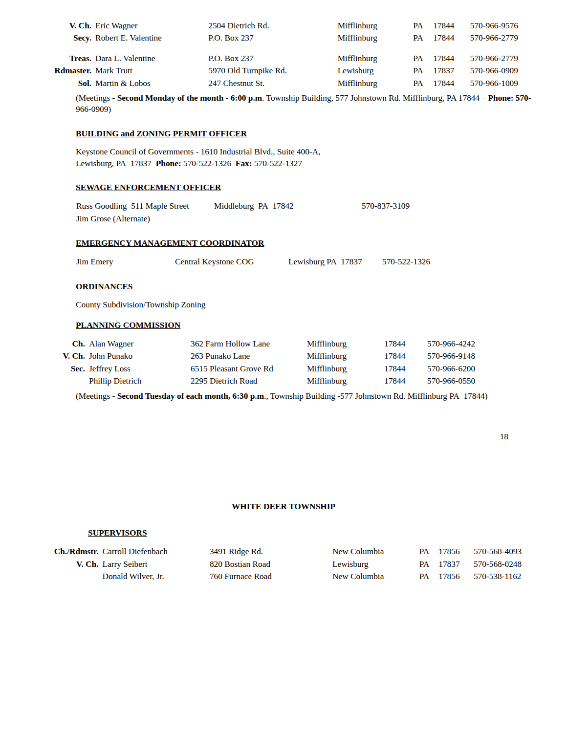| V. Ch. | Eric Wagner | 2504 Dietrich Rd. | Mifflinburg | PA | 17844 | 570-966-9576 |
| Secy. | Robert E. Valentine | P.O. Box 237 | Mifflinburg | PA | 17844 | 570-966-2779 |
| Treas. | Dara L. Valentine | P.O. Box 237 | Mifflinburg | PA | 17844 | 570-966-2779 |
| Rdmaster. | Mark Trutt | 5970 Old Turnpike Rd. | Lewisburg | PA | 17837 | 570-966-0909 |
| Sol. | Martin & Lobos | 247 Chestnut St. | Mifflinburg | PA | 17844 | 570-966-1009 |
(Meetings - Second Monday of the month - 6:00 p.m. Township Building, 577 Johnstown Rd. Mifflinburg, PA 17844 – Phone: 570-966-0909)
BUILDING and ZONING PERMIT OFFICER
Keystone Council of Governments - 1610 Industrial Blvd., Suite 400-A,
Lewisburg, PA 17837 Phone: 570-522-1326 Fax: 570-522-1327
SEWAGE ENFORCEMENT OFFICER
| Russ Goodling 511 Maple Street | Middleburg PA 17842 | 570-837-3109 |
| Jim Grose (Alternate) |
EMERGENCY MANAGEMENT COORDINATOR
| Jim Emery | Central Keystone COG | Lewisburg PA 17837 | 570-522-1326 |
ORDINANCES
County Subdivision/Township Zoning
PLANNING COMMISSION
| Ch. | Alan Wagner | 362 Farm Hollow Lane | Mifflinburg | 17844 | 570-966-4242 |
| V. Ch. | John Punako | 263 Punako Lane | Mifflinburg | 17844 | 570-966-9148 |
| Sec. | Jeffrey Loss | 6515 Pleasant Grove Rd | Mifflinburg | 17844 | 570-966-6200 |
| | Phillip Dietrich | 2295 Dietrich Road | Mifflinburg | 17844 | 570-966-0550 |
(Meetings - Second Tuesday of each month, 6:30 p.m., Township Building -577 Johnstown Rd. Mifflinburg PA 17844)
18
WHITE DEER TOWNSHIP
SUPERVISORS
| Ch./Rdmstr. | Carroll Diefenbach | 3491 Ridge Rd. | New Columbia | PA | 17856 | 570-568-4093 |
| V. Ch. | Larry Seibert | 820 Bostian Road | Lewisburg | PA | 17837 | 570-568-0248 |
| | Donald Wilver, Jr. | 760 Furnace Road | New Columbia | PA | 17856 | 570-538-1162 |